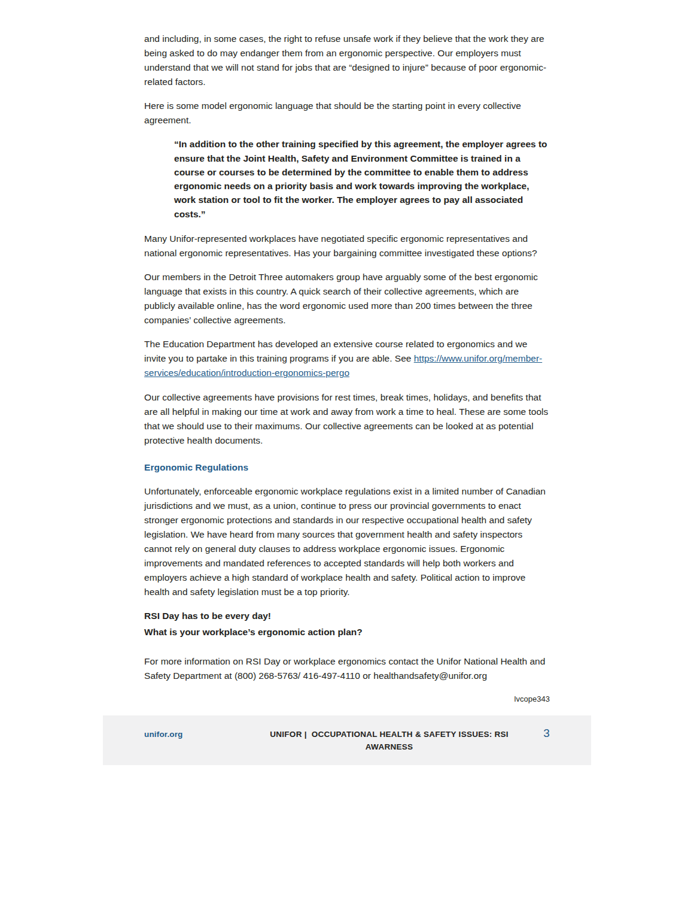and including, in some cases, the right to refuse unsafe work if they believe that the work they are being asked to do may endanger them from an ergonomic perspective. Our employers must understand that we will not stand for jobs that are “designed to injure” because of poor ergonomic-related factors.
Here is some model ergonomic language that should be the starting point in every collective agreement.
“In addition to the other training specified by this agreement, the employer agrees to ensure that the Joint Health, Safety and Environment Committee is trained in a course or courses to be determined by the committee to enable them to address ergonomic needs on a priority basis and work towards improving the workplace, work station or tool to fit the worker. The employer agrees to pay all associated costs.”
Many Unifor-represented workplaces have negotiated specific ergonomic representatives and national ergonomic representatives. Has your bargaining committee investigated these options?
Our members in the Detroit Three automakers group have arguably some of the best ergonomic language that exists in this country. A quick search of their collective agreements, which are publicly available online, has the word ergonomic used more than 200 times between the three companies’ collective agreements.
The Education Department has developed an extensive course related to ergonomics and we invite you to partake in this training programs if you are able. See https://www.unifor.org/member-services/education/introduction-ergonomics-pergo
Our collective agreements have provisions for rest times, break times, holidays, and benefits that are all helpful in making our time at work and away from work a time to heal. These are some tools that we should use to their maximums. Our collective agreements can be looked at as potential protective health documents.
Ergonomic Regulations
Unfortunately, enforceable ergonomic workplace regulations exist in a limited number of Canadian jurisdictions and we must, as a union, continue to press our provincial governments to enact stronger ergonomic protections and standards in our respective occupational health and safety legislation. We have heard from many sources that government health and safety inspectors cannot rely on general duty clauses to address workplace ergonomic issues. Ergonomic improvements and mandated references to accepted standards will help both workers and employers achieve a high standard of workplace health and safety. Political action to improve health and safety legislation must be a top priority.
RSI Day has to be every day!
What is your workplace’s ergonomic action plan?
For more information on RSI Day or workplace ergonomics contact the Unifor National Health and Safety Department at (800) 268-5763/ 416-497-4110 or healthandsafety@unifor.org
lvcope343
unifor.org UNIFOR | OCCUPATIONAL HEALTH & SAFETY ISSUES: RSI AWARNESS 3